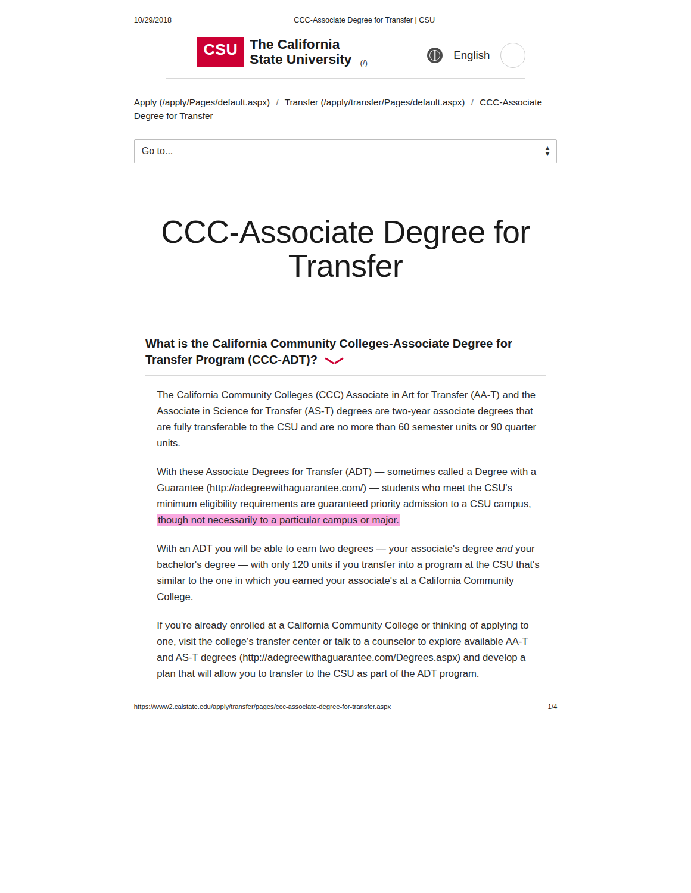10/29/2018 CCC-Associate Degree for Transfer | CSU
CSU
The California State University
(/)
English
Apply (/apply/Pages/default.aspx) / Transfer (/apply/transfer/Pages/default.aspx) / CCC-Associate Degree for Transfer
Go to... ▲
▼
CCC-Associate Degree for
Transfer
What is the California Community Colleges-Associate Degree for Transfer Program (CCC-ADT)?
The California Community Colleges (CCC) Associate in Art for Transfer (AA-T) and the Associate in Science for Transfer (AS-T) degrees are two-year associate degrees that are fully transferable to the CSU and are no more than 60 semester units or 90 quarter units.
With these Associate Degrees for Transfer (ADT) — sometimes called a Degree with a Guarantee (http://adegreewithaguarantee.com/) — students who meet the CSU's minimum eligibility requirements are guaranteed priority admission to a CSU campus, though not necessarily to a particular campus or major.
With an ADT you will be able to earn two degrees — your associate's degree and your bachelor's degree — with only 120 units if you transfer into a program at the CSU that's similar to the one in which you earned your associate's at a California Community College.
If you're already enrolled at a California Community College or thinking of applying to one, visit the college's transfer center or talk to a counselor to explore available AA-T and AS-T degrees (http://adegreewithaguarantee.com/Degrees.aspx) and develop a plan that will allow you to transfer to the CSU as part of the ADT program.
https://www2.calstate.edu/apply/transfer/pages/ccc-associate-degree-for-transfer.aspx 1/4